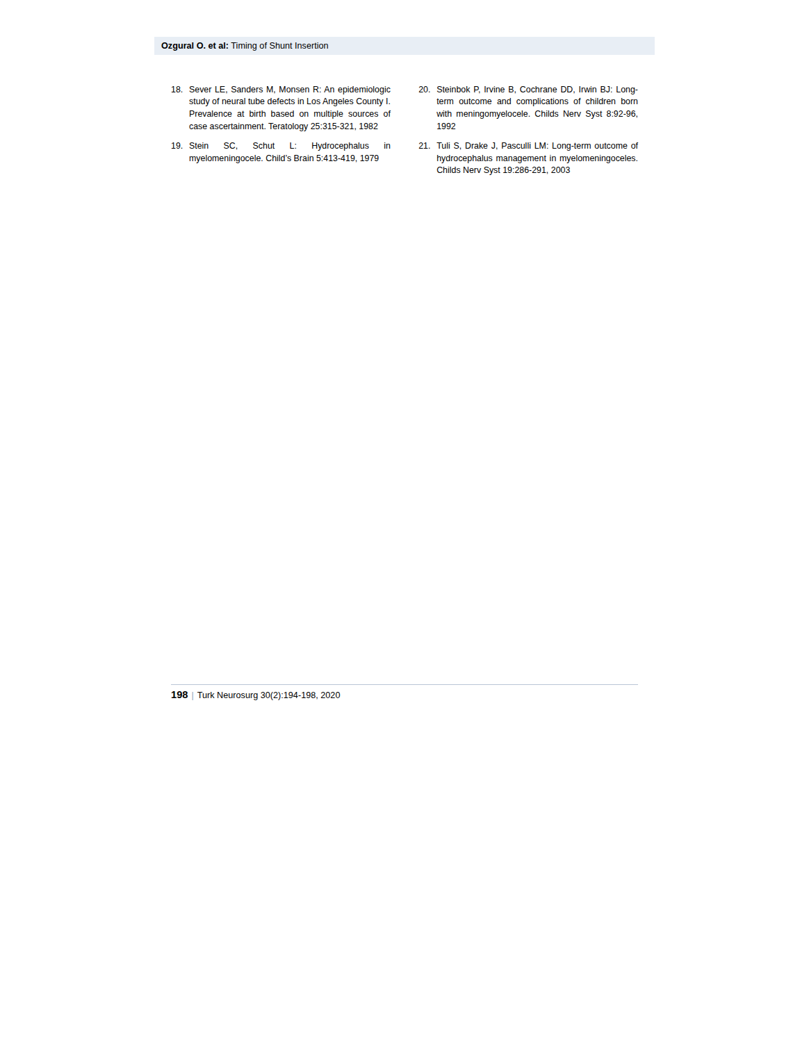Ozgural O. et al: Timing of Shunt Insertion
18. Sever LE, Sanders M, Monsen R: An epidemiologic study of neural tube defects in Los Angeles County I. Prevalence at birth based on multiple sources of case ascertainment. Teratology 25:315-321, 1982
19. Stein SC, Schut L: Hydrocephalus in myelomeningocele. Child’s Brain 5:413-419, 1979
20. Steinbok P, Irvine B, Cochrane DD, Irwin BJ: Long-term outcome and complications of children born with meningomyelocele. Childs Nerv Syst 8:92-96, 1992
21. Tuli S, Drake J, Pasculli LM: Long-term outcome of hydrocephalus management in myelomeningoceles. Childs Nerv Syst 19:286-291, 2003
198|Turk Neurosurg 30(2):194-198, 2020